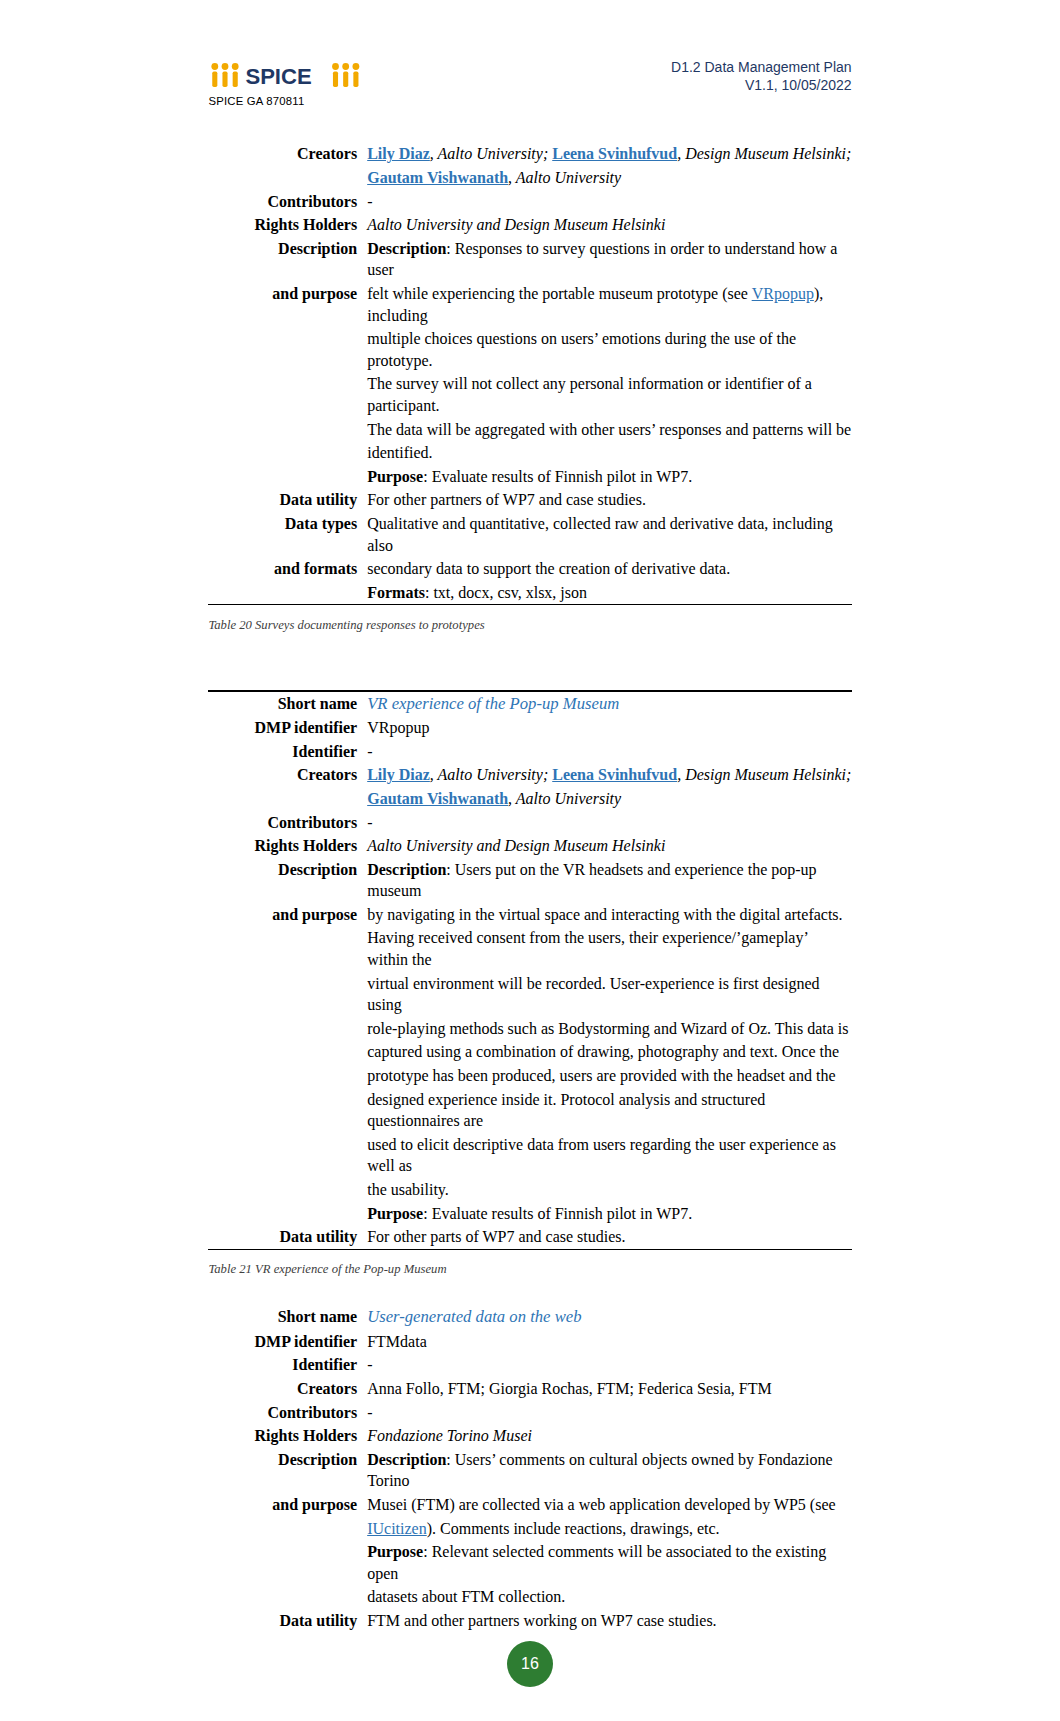SPICE GA 870811
D1.2 Data Management Plan
V1.1, 10/05/2022
| Creators | Lily Diaz , Aalto University; Leena Svinhufvud , Design Museum Helsinki; |
| | Gautam Vishwanath , Aalto University |
| Contributors | - |
| Rights Holders | Aalto University and Design Museum Helsinki |
| Description | Description : Responses to survey questions in order to understand how a user |
| and purpose | felt while experiencing the portable museum prototype (see VRpopup ), including |
| | multiple choices questions on users’ emotions during the use of the prototype. |
| | The survey will not collect any personal information or identifier of a participant. |
| | The data will be aggregated with other users’ responses and patterns will be |
| | identified. |
| | Purpose : Evaluate results of Finnish pilot in WP7. |
| Data utility | For other partners of WP7 and case studies. |
| Data types | Qualitative and quantitative, collected raw and derivative data, including also |
| and formats | secondary data to support the creation of derivative data. |
| | Formats : txt, docx, csv, xlsx, json |
Table 20 Surveys documenting responses to prototypes
| Short name | VR experience of the Pop-up Museum |
| DMP identifier | VRpopup |
| Identifier | - |
| Creators | Lily Diaz , Aalto University; Leena Svinhufvud , Design Museum Helsinki; |
| | Gautam Vishwanath , Aalto University |
| Contributors | - |
| Rights Holders | Aalto University and Design Museum Helsinki |
| Description | Description : Users put on the VR headsets and experience the pop-up museum |
| and purpose | by navigating in the virtual space and interacting with the digital artefacts. |
| | Having received consent from the users, their experience/’gameplay’ within the |
| | virtual environment will be recorded. User-experience is first designed using |
| | role-playing methods such as Bodystorming and Wizard of Oz. This data is |
| | captured using a combination of drawing, photography and text. Once the |
| | prototype has been produced, users are provided with the headset and the |
| | designed experience inside it. Protocol analysis and structured questionnaires are |
| | used to elicit descriptive data from users regarding the user experience as well as |
| | the usability. |
| | Purpose : Evaluate results of Finnish pilot in WP7. |
| Data utility | For other parts of WP7 and case studies. |
Table 21 VR experience of the Pop-up Museum
| Short name | User-generated data on the web |
| DMP identifier | FTMdata |
| Identifier | - |
| Creators | Anna Follo, FTM; Giorgia Rochas, FTM; Federica Sesia, FTM |
| Contributors | - |
| Rights Holders | Fondazione Torino Musei |
| Description | Description : Users’ comments on cultural objects owned by Fondazione Torino |
| and purpose | Musei (FTM) are collected via a web application developed by WP5 (see |
| | IUcitizen ). Comments include reactions, drawings, etc. |
| | Purpose : Relevant selected comments will be associated to the existing open |
| | datasets about FTM collection. |
| Data utility | FTM and other partners working on WP7 case studies. |
16